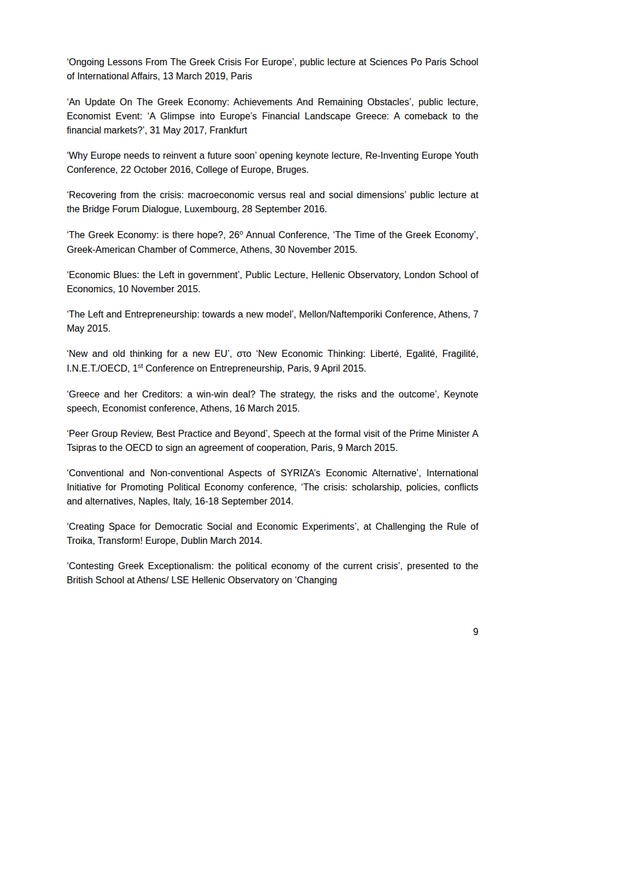‘Ongoing Lessons From The Greek Crisis For Europe’, public lecture at Sciences Po Paris School of International Affairs, 13 March 2019, Paris
‘An Update On The Greek Economy: Achievements And Remaining Obstacles’, public lecture, Economist Event: ‘A Glimpse into Europe’s Financial Landscape Greece: A comeback to the financial markets?’, 31 May 2017, Frankfurt
‘Why Europe needs to reinvent a future soon’ opening keynote lecture, Re-Inventing Europe Youth Conference, 22 October 2016, College of Europe, Bruges.
‘Recovering from the crisis: macroeconomic versus real and social dimensions’ public lecture at the Bridge Forum Dialogue, Luxembourg, 28 September 2016.
‘The Greek Economy: is there hope?, 26o Annual Conference, ‘The Time of the Greek Economy’, Greek-American Chamber of Commerce, Athens, 30 November 2015.
‘Economic Blues: the Left in government’, Public Lecture, Hellenic Observatory, London School of Economics, 10 November 2015.
‘The Left and Entrepreneurship: towards a new model’, Mellon/Naftemporiki Conference, Athens, 7 May 2015.
‘New and old thinking for a new EU’, στο ‘New Economic Thinking: Liberté, Egalité, Fragilité, I.N.E.T./OECD, 1st Conference on Entrepreneurship, Paris, 9 April 2015.
‘Greece and her Creditors: a win-win deal? The strategy, the risks and the outcome’, Keynote speech, Economist conference, Athens, 16 March 2015.
‘Peer Group Review, Best Practice and Beyond’, Speech at the formal visit of the Prime Minister A Tsipras to the OECD to sign an agreement of cooperation, Paris, 9 March 2015.
‘Conventional and Non-conventional Aspects of SYRIZA’s Economic Alternative’, International Initiative for Promoting Political Economy conference, ‘The crisis: scholarship, policies, conflicts and alternatives, Naples, Italy, 16-18 September 2014.
‘Creating Space for Democratic Social and Economic Experiments’, at Challenging the Rule of Troika, Transform! Europe, Dublin March 2014.
‘Contesting Greek Exceptionalism: the political economy of the current crisis’, presented to the British School at Athens/ LSE Hellenic Observatory on ‘Changing
9